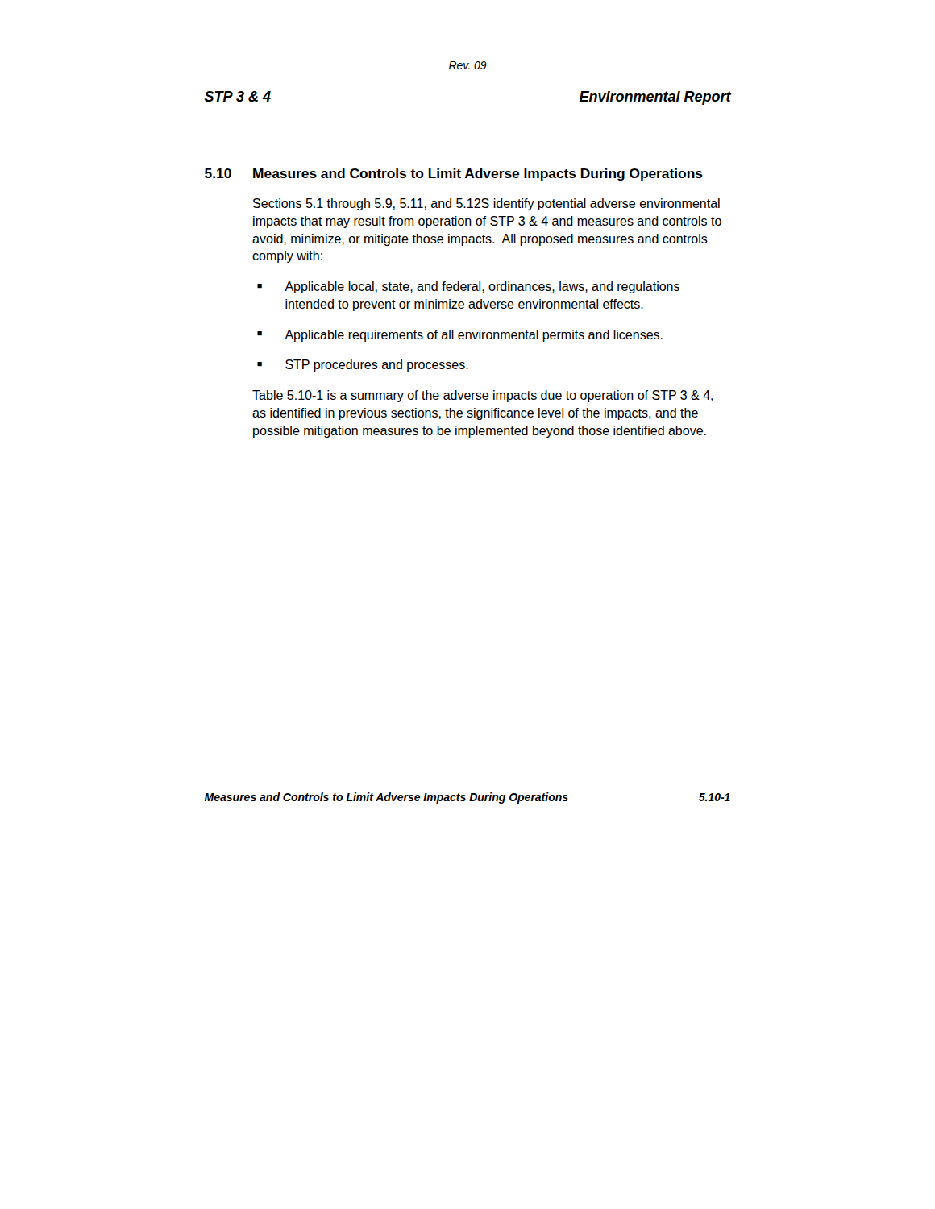Rev. 09
STP 3 & 4
Environmental Report
5.10 Measures and Controls to Limit Adverse Impacts During Operations
Sections 5.1 through 5.9, 5.11, and 5.12S identify potential adverse environmental impacts that may result from operation of STP 3 & 4 and measures and controls to avoid, minimize, or mitigate those impacts. All proposed measures and controls comply with:
Applicable local, state, and federal, ordinances, laws, and regulations intended to prevent or minimize adverse environmental effects.
Applicable requirements of all environmental permits and licenses.
STP procedures and processes.
Table 5.10-1 is a summary of the adverse impacts due to operation of STP 3 & 4, as identified in previous sections, the significance level of the impacts, and the possible mitigation measures to be implemented beyond those identified above.
Measures and Controls to Limit Adverse Impacts During Operations
5.10-1